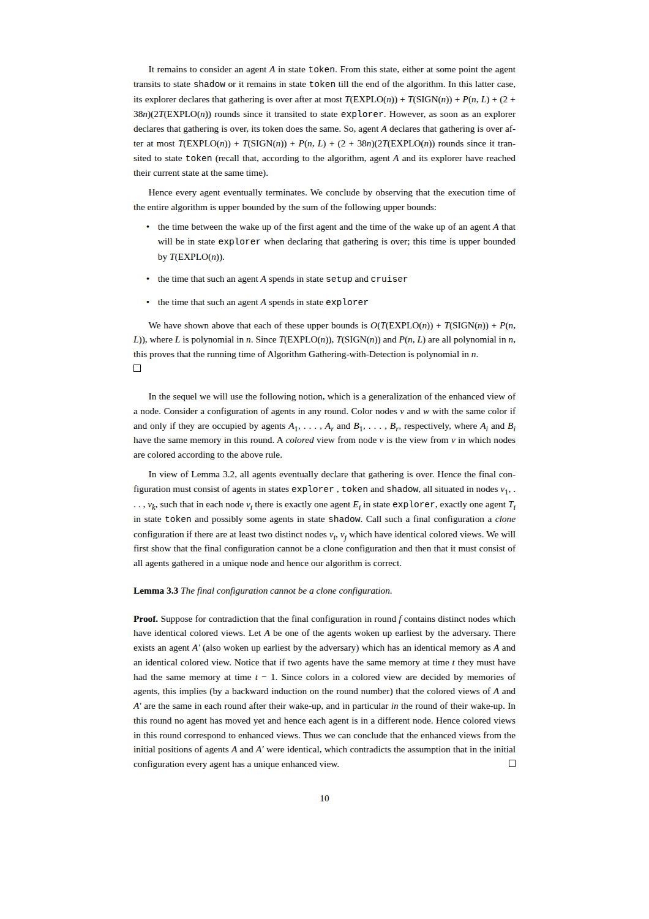It remains to consider an agent A in state token. From this state, either at some point the agent transits to state shadow or it remains in state token till the end of the algorithm. In this latter case, its explorer declares that gathering is over after at most T(EXPLO(n)) + T(SIGN(n)) + P(n, L) + (2 + 38n)(2T(EXPLO(n)) rounds since it transited to state explorer. However, as soon as an explorer declares that gathering is over, its token does the same. So, agent A declares that gathering is over after at most T(EXPLO(n)) + T(SIGN(n)) + P(n, L) + (2 + 38n)(2T(EXPLO(n)) rounds since it transited to state token (recall that, according to the algorithm, agent A and its explorer have reached their current state at the same time).
Hence every agent eventually terminates. We conclude by observing that the execution time of the entire algorithm is upper bounded by the sum of the following upper bounds:
the time between the wake up of the first agent and the time of the wake up of an agent A that will be in state explorer when declaring that gathering is over; this time is upper bounded by T(EXPLO(n)).
the time that such an agent A spends in state setup and cruiser
the time that such an agent A spends in state explorer
We have shown above that each of these upper bounds is O(T(EXPLO(n)) + T(SIGN(n)) + P(n, L)), where L is polynomial in n. Since T(EXPLO(n)), T(SIGN(n)) and P(n, L) are all polynomial in n, this proves that the running time of Algorithm Gathering-with-Detection is polynomial in n.
In the sequel we will use the following notion, which is a generalization of the enhanced view of a node. Consider a configuration of agents in any round. Color nodes v and w with the same color if and only if they are occupied by agents A1, . . . , Ar and B1, . . . , Br, respectively, where Ai and Bi have the same memory in this round. A colored view from node v is the view from v in which nodes are colored according to the above rule.
In view of Lemma 3.2, all agents eventually declare that gathering is over. Hence the final configuration must consist of agents in states explorer , token and shadow, all situated in nodes v1, . . . , vk, such that in each node vi there is exactly one agent Ei in state explorer, exactly one agent Ti in state token and possibly some agents in state shadow. Call such a final configuration a clone configuration if there are at least two distinct nodes vi, vj which have identical colored views. We will first show that the final configuration cannot be a clone configuration and then that it must consist of all agents gathered in a unique node and hence our algorithm is correct.
Lemma 3.3 The final configuration cannot be a clone configuration.
Proof. Suppose for contradiction that the final configuration in round f contains distinct nodes which have identical colored views. Let A be one of the agents woken up earliest by the adversary. There exists an agent A′ (also woken up earliest by the adversary) which has an identical memory as A and an identical colored view. Notice that if two agents have the same memory at time t they must have had the same memory at time t − 1. Since colors in a colored view are decided by memories of agents, this implies (by a backward induction on the round number) that the colored views of A and A′ are the same in each round after their wake-up, and in particular in the round of their wake-up. In this round no agent has moved yet and hence each agent is in a different node. Hence colored views in this round correspond to enhanced views. Thus we can conclude that the enhanced views from the initial positions of agents A and A′ were identical, which contradicts the assumption that in the initial configuration every agent has a unique enhanced view.
10